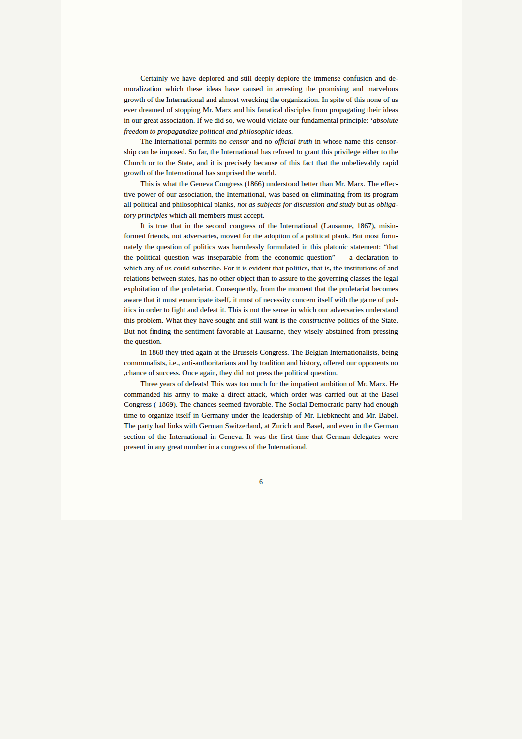Certainly we have deplored and still deeply deplore the immense confusion and demoralization which these ideas have caused in arresting the promising and marvelous growth of the International and almost wrecking the organization. In spite of this none of us ever dreamed of stopping Mr. Marx and his fanatical disciples from propagating their ideas in our great association. If we did so, we would violate our fundamental principle: ‘absolute freedom to propagandize political and philosophic ideas.
The International permits no censor and no official truth in whose name this censorship can be imposed. So far, the International has refused to grant this privilege either to the Church or to the State, and it is precisely because of this fact that the unbelievably rapid growth of the International has surprised the world.
This is what the Geneva Congress (1866) understood better than Mr. Marx. The effective power of our association, the International, was based on eliminating from its program all political and philosophical planks, not as subjects for discussion and study but as obligatory principles which all members must accept.
It is true that in the second congress of the International (Lausanne, 1867), misinformed friends, not adversaries, moved for the adoption of a political plank. But most fortunately the question of politics was harmlessly formulated in this platonic statement: “that the political question was inseparable from the economic question” — a declaration to which any of us could subscribe. For it is evident that politics, that is, the institutions of and relations between states, has no other object than to assure to the governing classes the legal exploitation of the proletariat. Consequently, from the moment that the proletariat becomes aware that it must emancipate itself, it must of necessity concern itself with the game of politics in order to fight and defeat it. This is not the sense in which our adversaries understand this problem. What they have sought and still want is the constructive politics of the State. But not finding the sentiment favorable at Lausanne, they wisely abstained from pressing the question.
In 1868 they tried again at the Brussels Congress. The Belgian Internationalists, being communalists, i.e., anti-authoritarians and by tradition and history, offered our opponents no ,chance of success. Once again, they did not press the political question.
Three years of defeats! This was too much for the impatient ambition of Mr. Marx. He commanded his army to make a direct attack, which order was carried out at the Basel Congress ( 1869). The chances seemed favorable. The Social Democratic party had enough time to organize itself in Germany under the leadership of Mr. Liebknecht and Mr. Babel. The party had links with German Switzerland, at Zurich and Basel, and even in the German section of the International in Geneva. It was the first time that German delegates were present in any great number in a congress of the International.
6